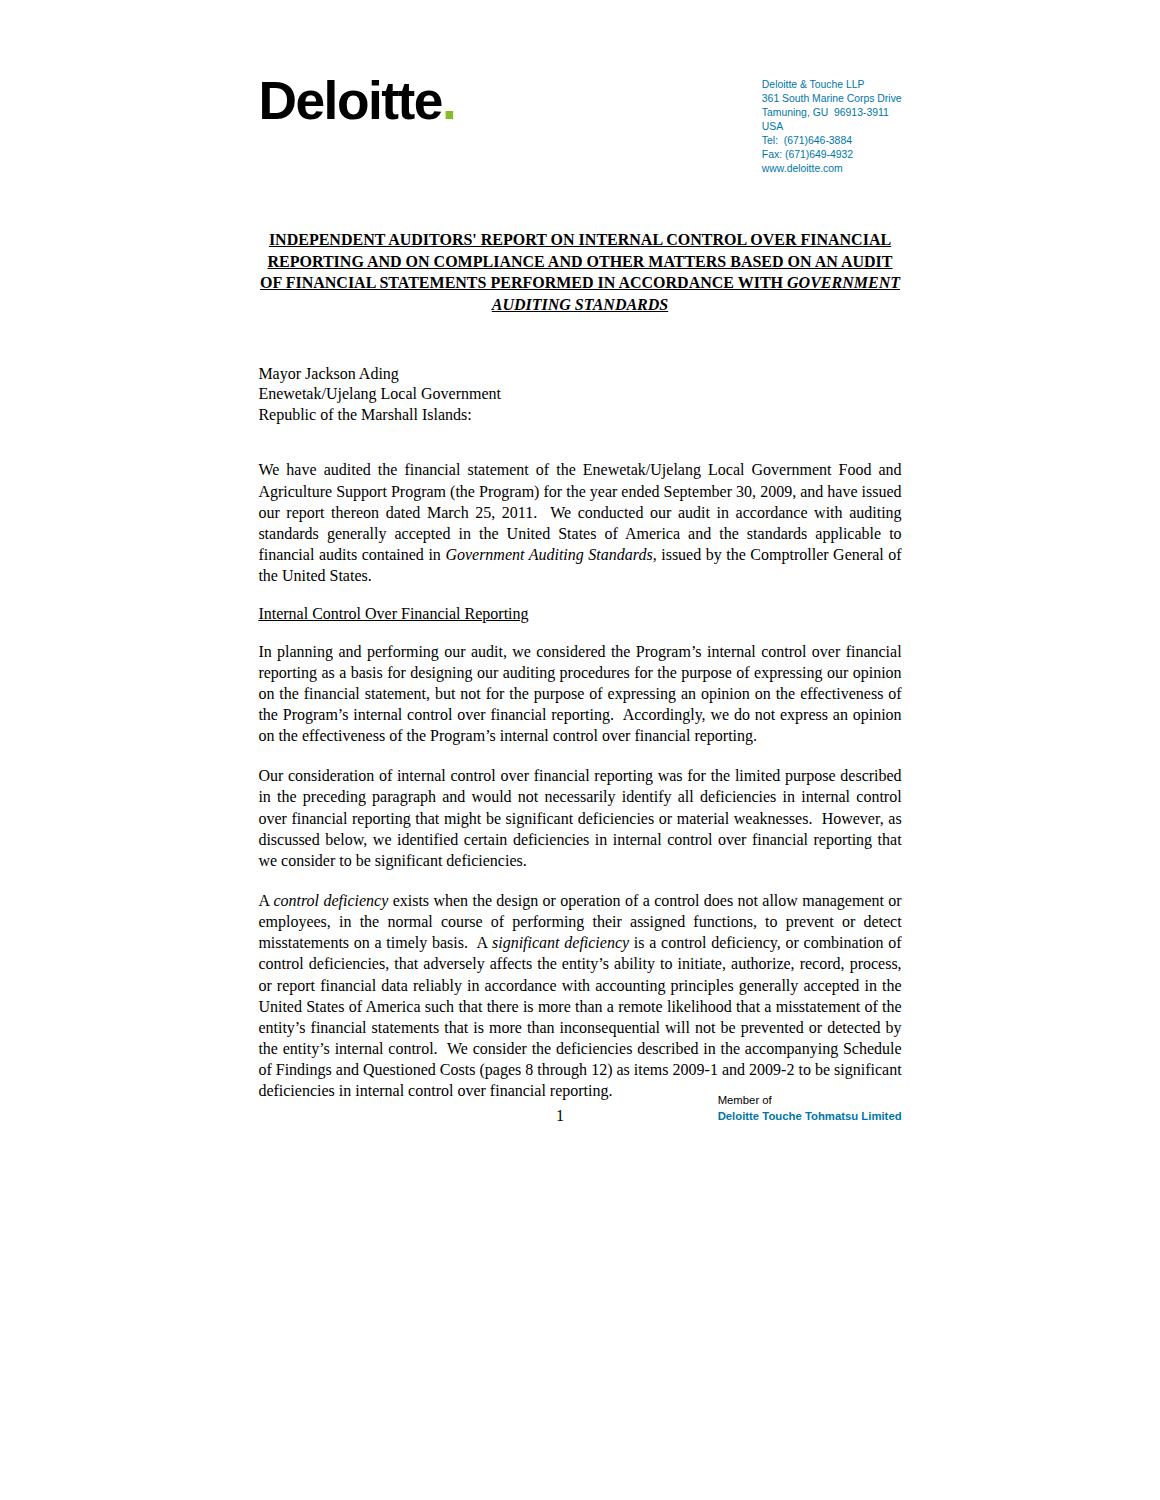Deloitte.
Deloitte & Touche LLP
361 South Marine Corps Drive
Tamuning, GU 96913-3911
USA
Tel: (671)646-3884
Fax: (671)649-4932
www.deloitte.com
Independent Auditors' Report on Internal Control Over Financial Reporting and on Compliance and Other Matters Based on an Audit of Financial Statements Performed in Accordance with Government Auditing Standards
Mayor Jackson Ading
Enewetak/Ujelang Local Government
Republic of the Marshall Islands:
We have audited the financial statement of the Enewetak/Ujelang Local Government Food and Agriculture Support Program (the Program) for the year ended September 30, 2009, and have issued our report thereon dated March 25, 2011. We conducted our audit in accordance with auditing standards generally accepted in the United States of America and the standards applicable to financial audits contained in Government Auditing Standards, issued by the Comptroller General of the United States.
Internal Control Over Financial Reporting
In planning and performing our audit, we considered the Program’s internal control over financial reporting as a basis for designing our auditing procedures for the purpose of expressing our opinion on the financial statement, but not for the purpose of expressing an opinion on the effectiveness of the Program’s internal control over financial reporting. Accordingly, we do not express an opinion on the effectiveness of the Program’s internal control over financial reporting.
Our consideration of internal control over financial reporting was for the limited purpose described in the preceding paragraph and would not necessarily identify all deficiencies in internal control over financial reporting that might be significant deficiencies or material weaknesses. However, as discussed below, we identified certain deficiencies in internal control over financial reporting that we consider to be significant deficiencies.
A control deficiency exists when the design or operation of a control does not allow management or employees, in the normal course of performing their assigned functions, to prevent or detect misstatements on a timely basis. A significant deficiency is a control deficiency, or combination of control deficiencies, that adversely affects the entity’s ability to initiate, authorize, record, process, or report financial data reliably in accordance with accounting principles generally accepted in the United States of America such that there is more than a remote likelihood that a misstatement of the entity’s financial statements that is more than inconsequential will not be prevented or detected by the entity’s internal control. We consider the deficiencies described in the accompanying Schedule of Findings and Questioned Costs (pages 8 through 12) as items 2009-1 and 2009-2 to be significant deficiencies in internal control over financial reporting.
1
Member of
Deloitte Touche Tohmatsu Limited